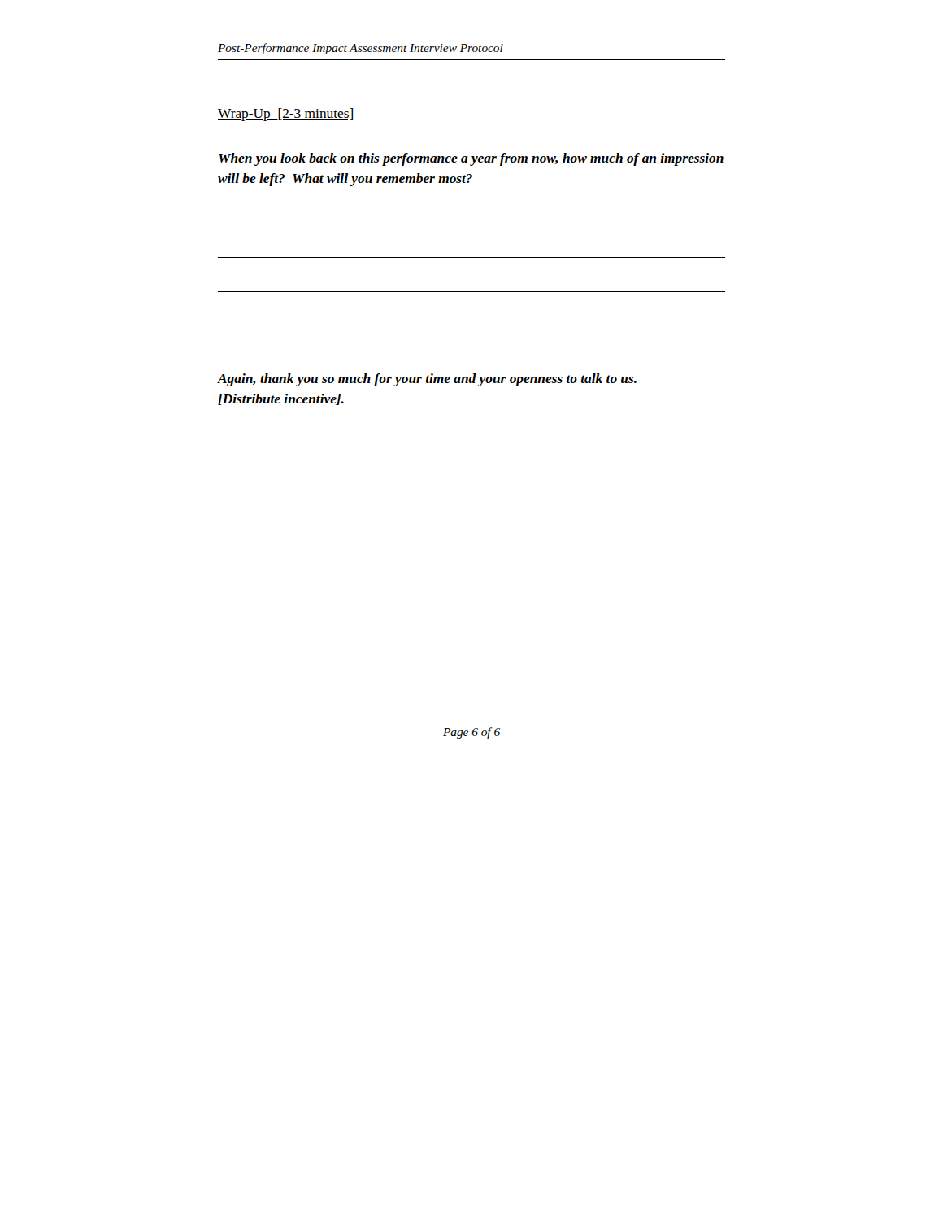Post-Performance Impact Assessment Interview Protocol
Wrap-Up [2-3 minutes]
When you look back on this performance a year from now, how much of an impression will be left? What will you remember most?
Again, thank you so much for your time and your openness to talk to us.
[Distribute incentive].
Page 6 of 6